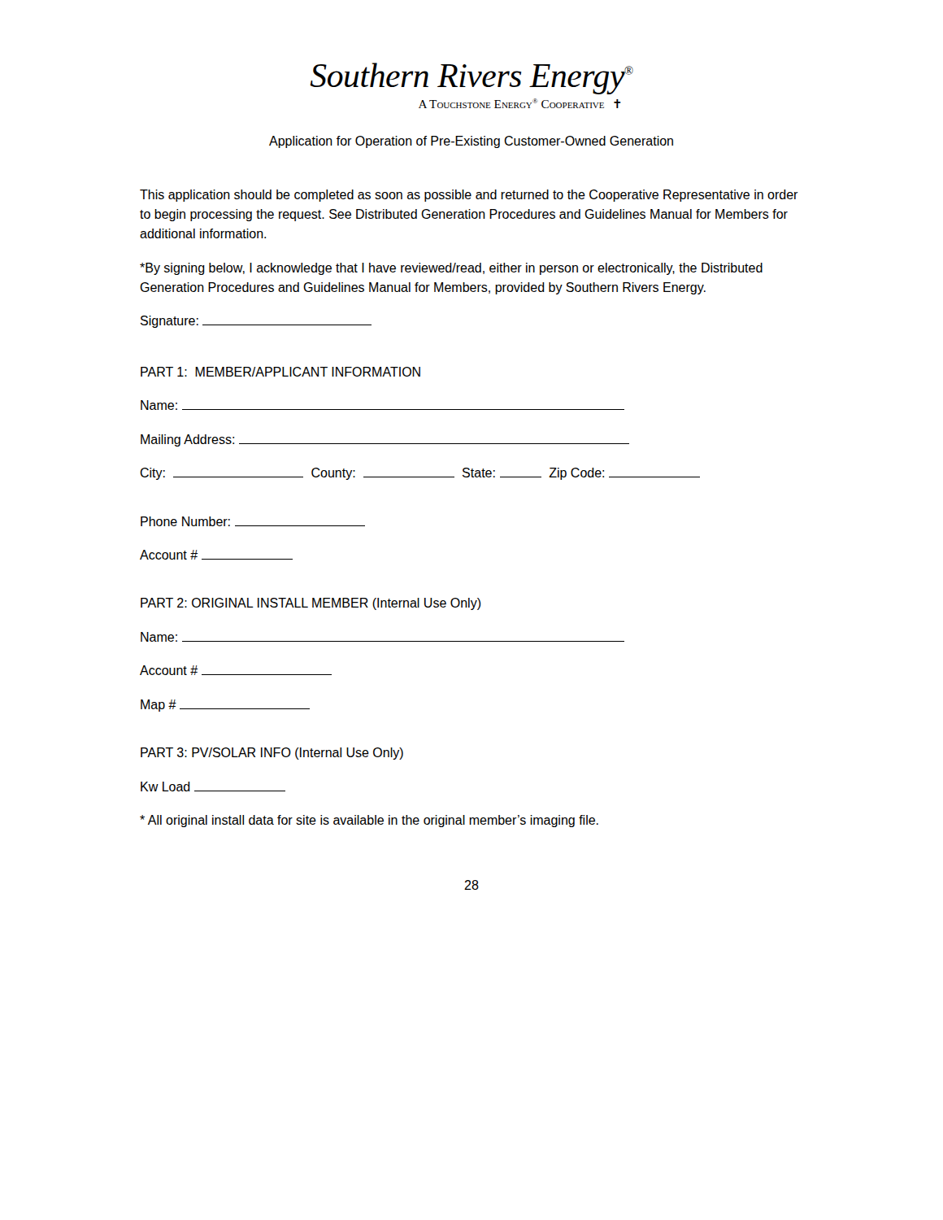Southern Rivers Energy®
A Touchstone Energy® Cooperative ✝
Application for Operation of Pre-Existing Customer-Owned Generation
This application should be completed as soon as possible and returned to the Cooperative Representative in order to begin processing the request. See Distributed Generation Procedures and Guidelines Manual for Members for additional information.
*By signing below, I acknowledge that I have reviewed/read, either in person or electronically, the Distributed Generation Procedures and Guidelines Manual for Members, provided by Southern Rivers Energy.
Signature:
PART 1: MEMBER/APPLICANT INFORMATION
Name:
Mailing Address:
City: County: State: Zip Code:
Phone Number:
Account #
PART 2: ORIGINAL INSTALL MEMBER (Internal Use Only)
Name:
Account #
Map #
PART 3: PV/SOLAR INFO (Internal Use Only)
Kw Load
* All original install data for site is available in the original member’s imaging file.
28